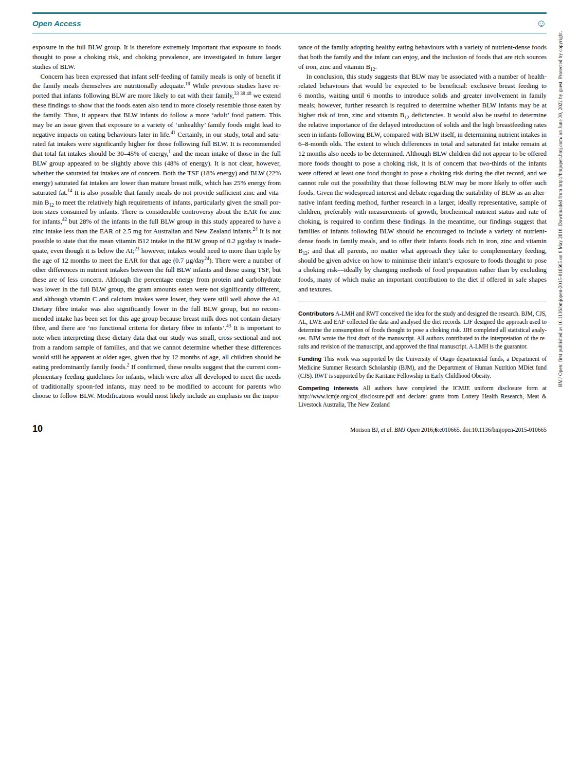BMJ Open: first published as 10.1136/bmjopen-2015-010665 on 6 May 2016. Downloaded from http://bmjopen.bmj.com/ on June 30, 2022 by guest. Protected by copyright.
Open Access ☺
exposure in the full BLW group. It is therefore extremely important that exposure to foods thought to pose a choking risk, and choking prevalence, are investigated in future larger studies of BLW.
Concern has been expressed that infant self-feeding of family meals is only of benefit if the family meals themselves are nutritionally adequate.10 While previous studies have reported that infants following BLW are more likely to eat with their family,33 38 40 we extend these findings to show that the foods eaten also tend to more closely resemble those eaten by the family. Thus, it appears that BLW infants do follow a more ‘adult’ food pattern. This may be an issue given that exposure to a variety of ‘unhealthy’ family foods might lead to negative impacts on eating behaviours later in life.41 Certainly, in our study, total and saturated fat intakes were significantly higher for those following full BLW. It is recommended that total fat intakes should be 30–45% of energy,1 and the mean intake of those in the full BLW group appeared to be slightly above this (48% of energy). It is not clear, however, whether the saturated fat intakes are of concern. Both the TSF (18% energy) and BLW (22% energy) saturated fat intakes are lower than mature breast milk, which has 25% energy from saturated fat.14 It is also possible that family meals do not provide sufficient zinc and vitamin B12 to meet the relatively high requirements of infants, particularly given the small portion sizes consumed by infants. There is considerable controversy about the EAR for zinc for infants,42 but 28% of the infants in the full BLW group in this study appeared to have a zinc intake less than the EAR of 2.5 mg for Australian and New Zealand infants.24 It is not possible to state that the mean vitamin B12 intake in the BLW group of 0.2 µg/day is inadequate, even though it is below the AI;23 however, intakes would need to more than triple by the age of 12 months to meet the EAR for that age (0.7 µg/day24). There were a number of other differences in nutrient intakes between the full BLW infants and those using TSF, but these are of less concern. Although the percentage energy from protein and carbohydrate was lower in the full BLW group, the gram amounts eaten were not significantly different, and although vitamin C and calcium intakes were lower, they were still well above the AI. Dietary fibre intake was also significantly lower in the full BLW group, but no recommended intake has been set for this age group because breast milk does not contain dietary fibre, and there are ‘no functional criteria for dietary fibre in infants’.43 It is important to note when interpreting these dietary data that our study was small, cross-sectional and not from a random sample of families, and that we cannot determine whether these differences would still be apparent at older ages, given that by 12 months of age, all children should be eating predominantly family foods.2 If confirmed, these results suggest that the current complementary feeding guidelines for infants, which were after all developed to meet the needs of traditionally spoon-fed infants, may need to be modified to account for parents who choose to follow BLW. Modifications would most likely include an emphasis on the importance of the family adopting healthy eating behaviours with a variety of nutrient-dense foods that both the family and the infant can enjoy, and the inclusion of foods that are rich sources of iron, zinc and vitamin B12.
In conclusion, this study suggests that BLW may be associated with a number of health-related behaviours that would be expected to be beneficial: exclusive breast feeding to 6 months, waiting until 6 months to introduce solids and greater involvement in family meals; however, further research is required to determine whether BLW infants may be at higher risk of iron, zinc and vitamin B12 deficiencies. It would also be useful to determine the relative importance of the delayed introduction of solids and the high breastfeeding rates seen in infants following BLW, compared with BLW itself, in determining nutrient intakes in 6–8-month olds. The extent to which differences in total and saturated fat intake remain at 12 months also needs to be determined. Although BLW children did not appear to be offered more foods thought to pose a choking risk, it is of concern that two-thirds of the infants were offered at least one food thought to pose a choking risk during the diet record, and we cannot rule out the possibility that those following BLW may be more likely to offer such foods. Given the widespread interest and debate regarding the suitability of BLW as an alternative infant feeding method, further research in a larger, ideally representative, sample of children, preferably with measurements of growth, biochemical nutrient status and rate of choking, is required to confirm these findings. In the meantime, our findings suggest that families of infants following BLW should be encouraged to include a variety of nutrient-dense foods in family meals, and to offer their infants foods rich in iron, zinc and vitamin B12; and that all parents, no matter what approach they take to complementary feeding, should be given advice on how to minimise their infant’s exposure to foods thought to pose a choking risk—ideally by changing methods of food preparation rather than by excluding foods, many of which make an important contribution to the diet if offered in safe shapes and textures.
Contributors A-LMH and RWT conceived the idea for the study and designed the research. BJM, CJS, AL, LWE and EAF collected the data and analysed the diet records. LJF designed the approach used to determine the consumption of foods thought to pose a choking risk. JJH completed all statistical analyses. BJM wrote the first draft of the manuscript. All authors contributed to the interpretation of the results and revision of the manuscript, and approved the final manuscript. A-LMH is the guarantor.
Funding This work was supported by the University of Otago departmental funds, a Department of Medicine Summer Research Scholarship (BJM), and the Department of Human Nutrition MDiet fund (CJS). RWT is supported by the Karitane Fellowship in Early Childhood Obesity.
Competing interests All authors have completed the ICMJE uniform disclosure form at http://www.icmje.org/coi_disclosure.pdf and declare: grants from Lottery Health Research, Meat & Livestock Australia, The New Zealand
10 Morison BJ, et al. BMJ Open 2016;6:e010665. doi:10.1136/bmjopen-2015-010665